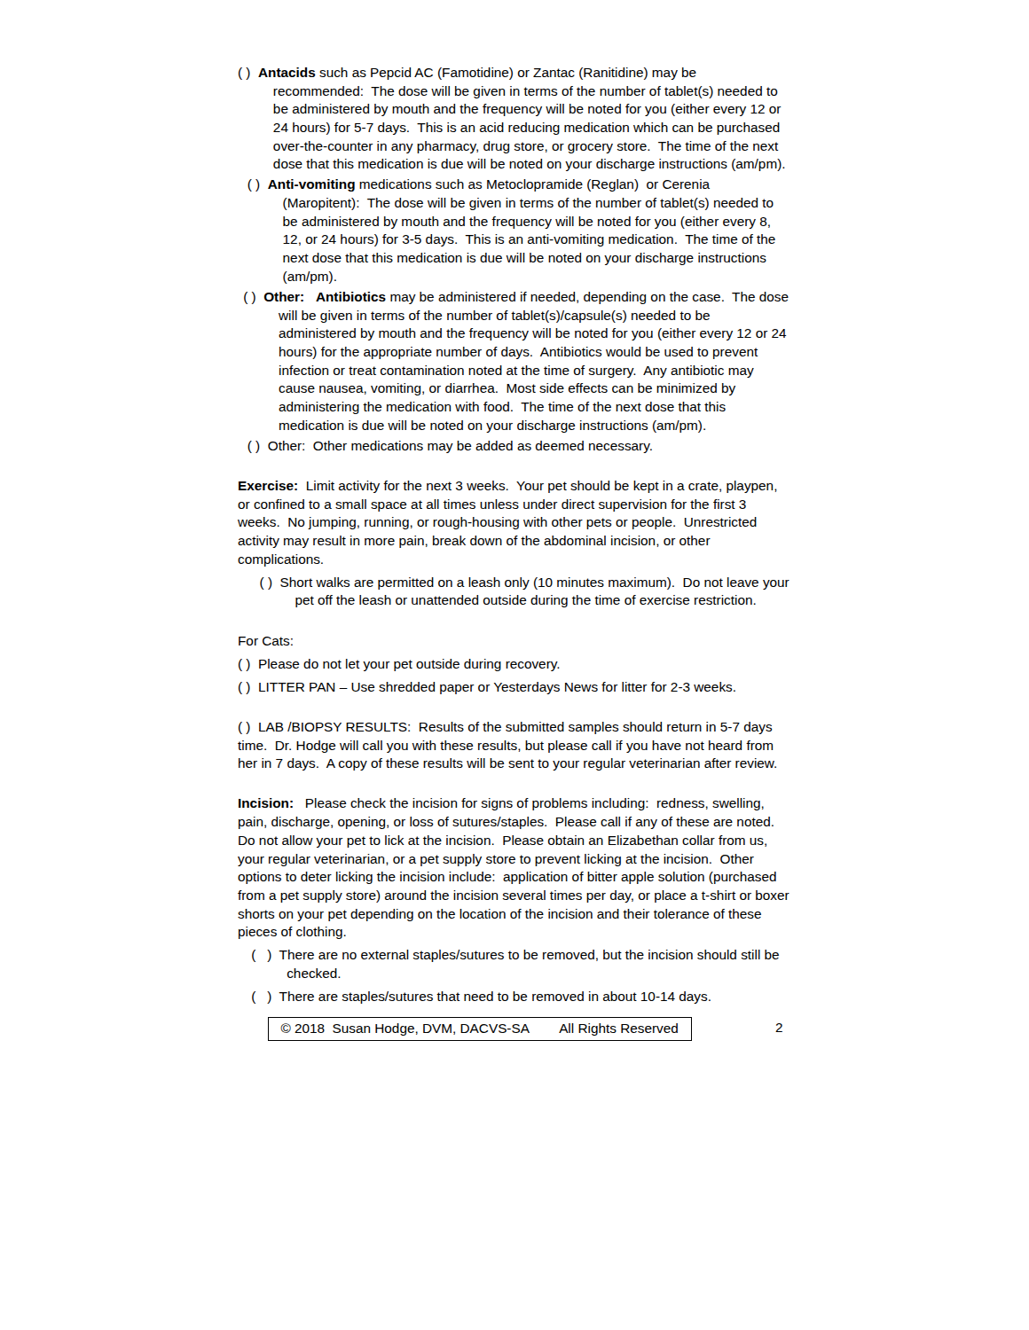( ) Antacids such as Pepcid AC (Famotidine) or Zantac (Ranitidine) may be recommended: The dose will be given in terms of the number of tablet(s) needed to be administered by mouth and the frequency will be noted for you (either every 12 or 24 hours) for 5-7 days. This is an acid reducing medication which can be purchased over-the-counter in any pharmacy, drug store, or grocery store. The time of the next dose that this medication is due will be noted on your discharge instructions (am/pm).
( ) Anti-vomiting medications such as Metoclopramide (Reglan) or Cerenia (Maropitent): The dose will be given in terms of the number of tablet(s) needed to be administered by mouth and the frequency will be noted for you (either every 8, 12, or 24 hours) for 3-5 days. This is an anti-vomiting medication. The time of the next dose that this medication is due will be noted on your discharge instructions (am/pm).
( ) Other: Antibiotics may be administered if needed, depending on the case. The dose will be given in terms of the number of tablet(s)/capsule(s) needed to be administered by mouth and the frequency will be noted for you (either every 12 or 24 hours) for the appropriate number of days. Antibiotics would be used to prevent infection or treat contamination noted at the time of surgery. Any antibiotic may cause nausea, vomiting, or diarrhea. Most side effects can be minimized by administering the medication with food. The time of the next dose that this medication is due will be noted on your discharge instructions (am/pm).
( ) Other: Other medications may be added as deemed necessary.
Exercise: Limit activity for the next 3 weeks. Your pet should be kept in a crate, playpen, or confined to a small space at all times unless under direct supervision for the first 3 weeks. No jumping, running, or rough-housing with other pets or people. Unrestricted activity may result in more pain, break down of the abdominal incision, or other complications.
( ) Short walks are permitted on a leash only (10 minutes maximum). Do not leave your pet off the leash or unattended outside during the time of exercise restriction.
For Cats:
( ) Please do not let your pet outside during recovery.
( ) LITTER PAN – Use shredded paper or Yesterdays News for litter for 2-3 weeks.
( ) LAB /BIOPSY RESULTS: Results of the submitted samples should return in 5-7 days time. Dr. Hodge will call you with these results, but please call if you have not heard from her in 7 days. A copy of these results will be sent to your regular veterinarian after review.
Incision: Please check the incision for signs of problems including: redness, swelling, pain, discharge, opening, or loss of sutures/staples. Please call if any of these are noted. Do not allow your pet to lick at the incision. Please obtain an Elizabethan collar from us, your regular veterinarian, or a pet supply store to prevent licking at the incision. Other options to deter licking the incision include: application of bitter apple solution (purchased from a pet supply store) around the incision several times per day, or place a t-shirt or boxer shorts on your pet depending on the location of the incision and their tolerance of these pieces of clothing.
( ) There are no external staples/sutures to be removed, but the incision should still be checked.
( ) There are staples/sutures that need to be removed in about 10-14 days.
2 © 2018 Susan Hodge, DVM, DACVS-SA All Rights Reserved